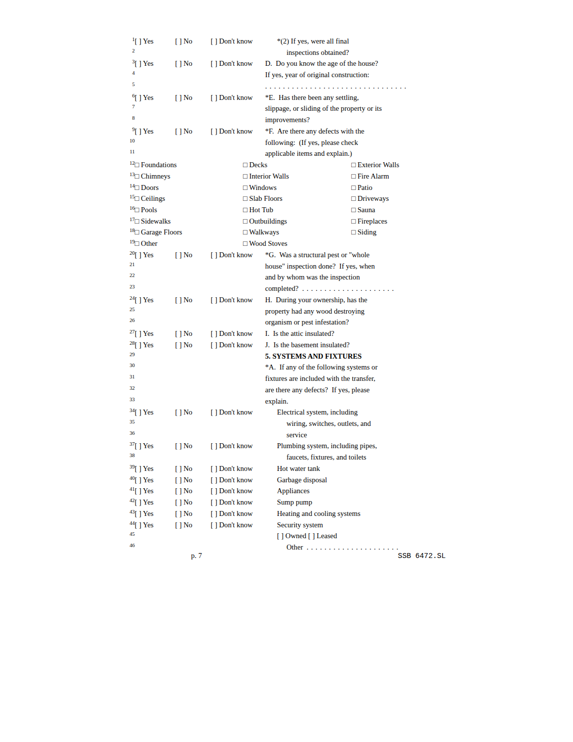| 1 | [ ] Yes | [ ] No | [ ] Don't know | *(2) If yes, were all final |
| 2 | | | | inspections obtained? |
| 3 | [ ] Yes | [ ] No | [ ] Don't know | D. Do you know the age of the house? |
| 4 | | | | If yes, year of original construction: |
| 5 | | | | . . . . . . . . . . . . . . . . . . . . . . . . . . . . . . . . |
| 6 | [ ] Yes | [ ] No | [ ] Don't know | *E. Has there been any settling, |
| 7 | | | | slippage, or sliding of the property or its |
| 8 | | | | improvements? |
| 9 | [ ] Yes | [ ] No | [ ] Don't know | *F. Are there any defects with the |
| 10 | | | | following: (If yes, please check |
| 11 | | | | applicable items and explain.) |
| 12 | / □ Foundations / □ Decks / □ Exterior Walls / |
| 13 | / □ Chimneys / □ Interior Walls / □ Fire Alarm / |
| 14 | / □ Doors / □ Windows / □ Patio / |
| 15 | / □ Ceilings / □ Slab Floors / □ Driveways / |
| 16 | / □ Pools / □ Hot Tub / □ Sauna / |
| 17 | / □ Sidewalks / □ Outbuildings / □ Fireplaces / |
| 18 | / □ Garage Floors / □ Walkways / □ Siding / |
| 19 | / □ Other / □ Wood Stoves / / |
| 20 | [ ] Yes | [ ] No | [ ] Don't know | *G. Was a structural pest or "whole |
| 21 | | | | house" inspection done? If yes, when |
| 22 | | | | and by whom was the inspection |
| 23 | | | | completed? . . . . . . . . . . . . . . . . . . . . . |
| 24 | [ ] Yes | [ ] No | [ ] Don't know | H. During your ownership, has the |
| 25 | | | | property had any wood destroying |
| 26 | | | | organism or pest infestation? |
| 27 | [ ] Yes | [ ] No | [ ] Don't know | I. Is the attic insulated? |
| 28 | [ ] Yes | [ ] No | [ ] Don't know | J. Is the basement insulated? |
| 29 | | | | 5. SYSTEMS AND FIXTURES |
| 30 | | | | *A. If any of the following systems or |
| 31 | | | | fixtures are included with the transfer, |
| 32 | | | | are there any defects? If yes, please |
| 33 | | | | explain. |
| 34 | [ ] Yes | [ ] No | [ ] Don't know | Electrical system, including |
| 35 | | | | wiring, switches, outlets, and |
| 36 | | | | service |
| 37 | [ ] Yes | [ ] No | [ ] Don't know | Plumbing system, including pipes, |
| 38 | | | | faucets, fixtures, and toilets |
| 39 | [ ] Yes | [ ] No | [ ] Don't know | Hot water tank |
| 40 | [ ] Yes | [ ] No | [ ] Don't know | Garbage disposal |
| 41 | [ ] Yes | [ ] No | [ ] Don't know | Appliances |
| 42 | [ ] Yes | [ ] No | [ ] Don't know | Sump pump |
| 43 | [ ] Yes | [ ] No | [ ] Don't know | Heating and cooling systems |
| 44 | [ ] Yes | [ ] No | [ ] Don't know | Security system |
| 45 | | | | [ ] Owned [ ] Leased |
| 46 | | | | Other . . . . . . . . . . . . . . . . . . . . . |
p. 7 SSB 6472.SL